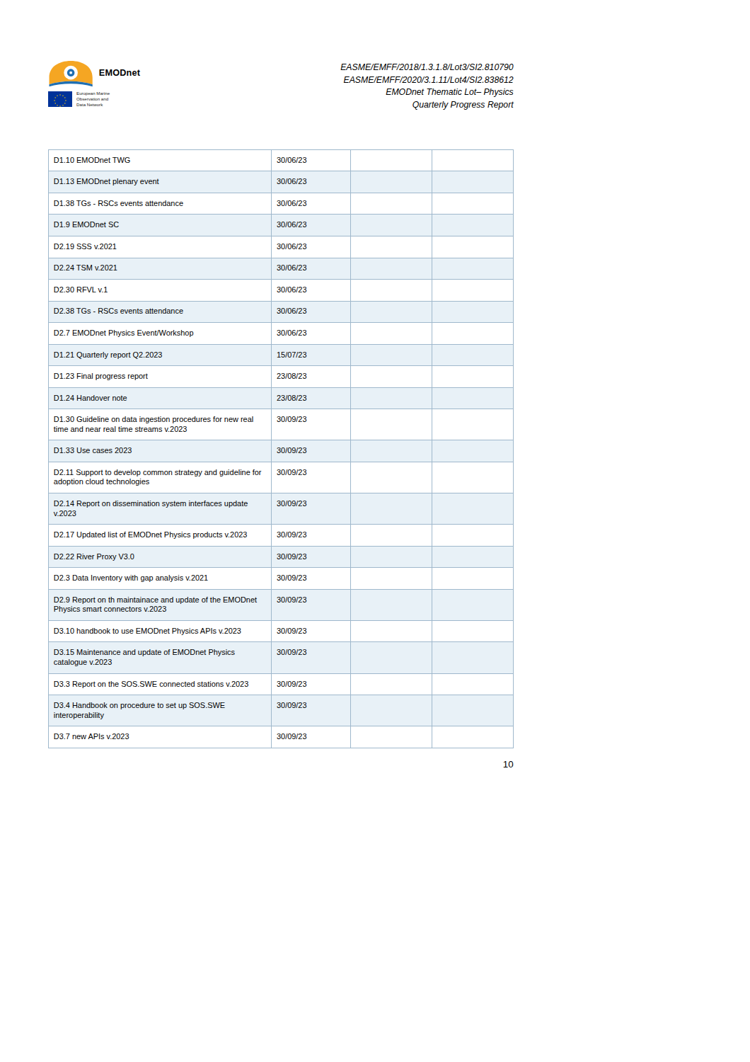EMODnet
European Marine
Observation and
Data Network
EASME/EMFF/2018/1.3.1.8/Lot3/SI2.810790
EASME/EMFF/2020/3.1.11/Lot4/SI2.838612
EMODnet Thematic Lot– Physics
Quarterly Progress Report
| D1.10 EMODnet TWG | 30/06/23 | | |
| D1.13 EMODnet plenary event | 30/06/23 | | |
| D1.38 TGs - RSCs events attendance | 30/06/23 | | |
| D1.9 EMODnet SC | 30/06/23 | | |
| D2.19 SSS v.2021 | 30/06/23 | | |
| D2.24 TSM v.2021 | 30/06/23 | | |
| D2.30 RFVL v.1 | 30/06/23 | | |
| D2.38 TGs - RSCs events attendance | 30/06/23 | | |
| D2.7 EMODnet Physics Event/Workshop | 30/06/23 | | |
| D1.21 Quarterly report Q2.2023 | 15/07/23 | | |
| D1.23 Final progress report | 23/08/23 | | |
| D1.24 Handover note | 23/08/23 | | |
| D1.30 Guideline on data ingestion procedures for new real time and near real time streams v.2023 | 30/09/23 | | |
| D1.33 Use cases 2023 | 30/09/23 | | |
| D2.11 Support to develop common strategy and guideline for adoption cloud technologies | 30/09/23 | | |
| D2.14 Report on dissemination system interfaces update v.2023 | 30/09/23 | | |
| D2.17 Updated list of EMODnet Physics products v.2023 | 30/09/23 | | |
| D2.22 River Proxy V3.0 | 30/09/23 | | |
| D2.3 Data Inventory with gap analysis v.2021 | 30/09/23 | | |
| D2.9 Report on th maintainace and update of the EMODnet Physics smart connectors v.2023 | 30/09/23 | | |
| D3.10 handbook to use EMODnet Physics APIs v.2023 | 30/09/23 | | |
| D3.15 Maintenance and update of EMODnet Physics catalogue v.2023 | 30/09/23 | | |
| D3.3 Report on the SOS.SWE connected stations v.2023 | 30/09/23 | | |
| D3.4 Handbook on procedure to set up SOS.SWE interoperability | 30/09/23 | | |
| D3.7 new APIs v.2023 | 30/09/23 | | |
10